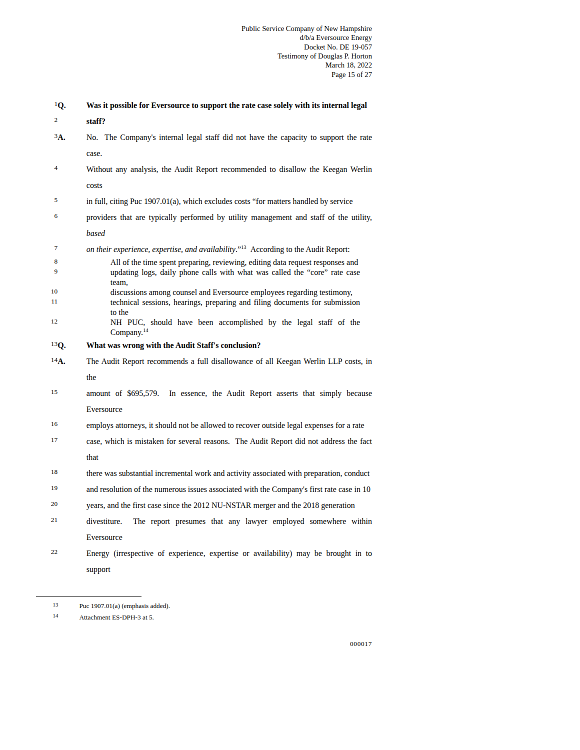Public Service Company of New Hampshire
d/b/a Eversource Energy
Docket No. DE 19-057
Testimony of Douglas P. Horton
March 18, 2022
Page 15 of 27
| 1 | Q. | Was it possible for Eversource to support the rate case solely with its internal legal |
| 2 | | staff? |
| 3 | A. | No. The Company's internal legal staff did not have the capacity to support the rate case. |
| 4 | | Without any analysis, the Audit Report recommended to disallow the Keegan Werlin costs |
| 5 | | in full, citing Puc 1907.01(a), which excludes costs “for matters handled by service |
| 6 | | providers that are typically performed by utility management and staff of the utility, based |
| 7 | | on their experience, expertise, and availability .” 13 According to the Audit Report: |
| 8 | | All of the time spent preparing, reviewing, editing data request responses and |
| 9 | | updating logs, daily phone calls with what was called the “core” rate case team, |
| 10 | | discussions among counsel and Eversource employees regarding testimony, |
| 11 | | technical sessions, hearings, preparing and filing documents for submission to the |
| 12 | | NH PUC, should have been accomplished by the legal staff of the Company. 14 |
| 13 | Q. | What was wrong with the Audit Staff's conclusion? |
| 14 | A. | The Audit Report recommends a full disallowance of all Keegan Werlin LLP costs, in the |
| 15 | | amount of $695,579. In essence, the Audit Report asserts that simply because Eversource |
| 16 | | employs attorneys, it should not be allowed to recover outside legal expenses for a rate |
| 17 | | case, which is mistaken for several reasons. The Audit Report did not address the fact that |
| 18 | | there was substantial incremental work and activity associated with preparation, conduct |
| 19 | | and resolution of the numerous issues associated with the Company's first rate case in 10 |
| 20 | | years, and the first case since the 2012 NU-NSTAR merger and the 2018 generation |
| 21 | | divestiture. The report presumes that any lawyer employed somewhere within Eversource |
| 22 | | Energy (irrespective of experience, expertise or availability) may be brought in to support |
| 13 | Puc 1907.01(a) (emphasis added). |
| 14 | Attachment ES-DPH-3 at 5. |
000017